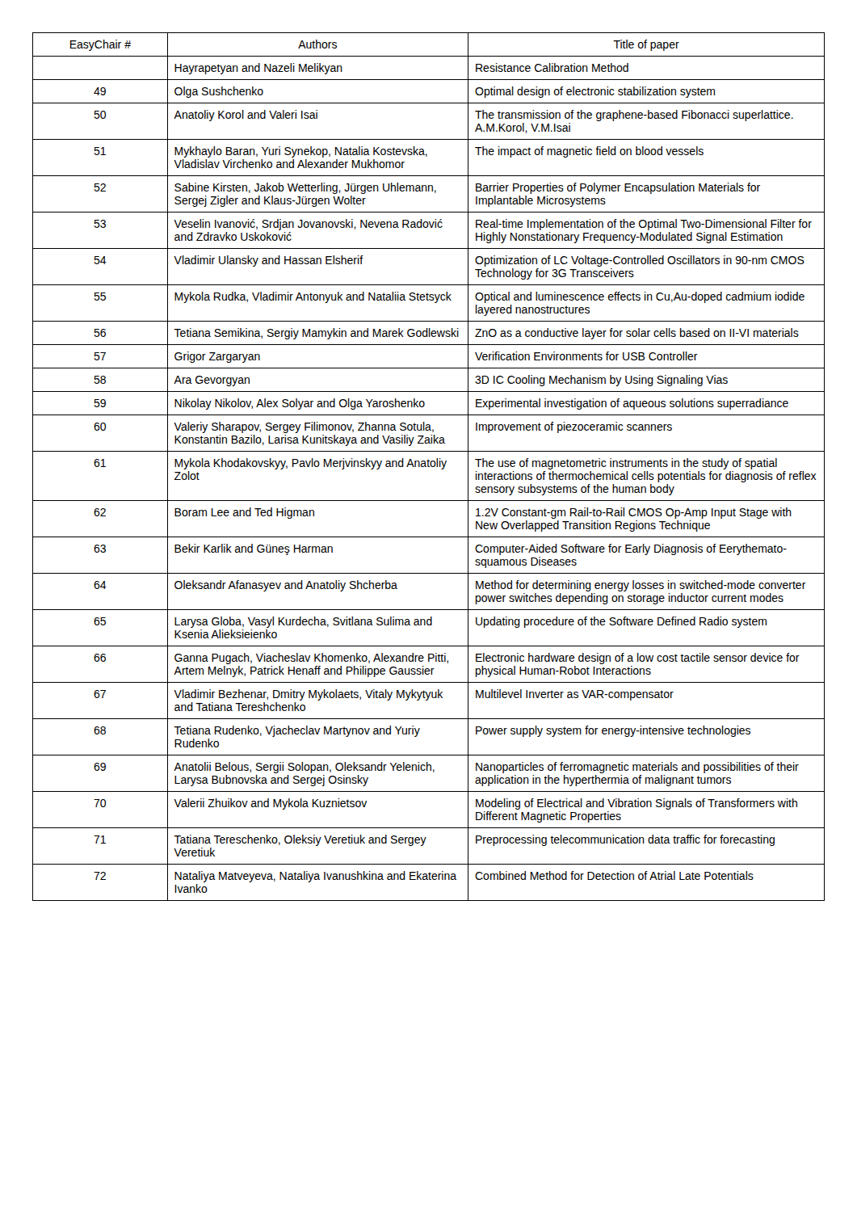| EasyChair # | Authors | Title of paper |
| --- | --- | --- |
| | Hayrapetyan and Nazeli Melikyan | Resistance Calibration Method |
| 49 | Olga Sushchenko | Optimal design of electronic stabilization system |
| 50 | Anatoliy Korol and Valeri Isai | The transmission of the graphene-based Fibonacci superlattice. A.M.Korol, V.M.Isai |
| 51 | Mykhaylo Baran, Yuri Synekop, Natalia Kostevska, Vladislav Virchenko and Alexander Mukhomor | The impact of magnetic field on blood vessels |
| 52 | Sabine Kirsten, Jakob Wetterling, Jürgen Uhlemann, Sergej Zigler and Klaus-Jürgen Wolter | Barrier Properties of Polymer Encapsulation Materials for Implantable Microsystems |
| 53 | Veselin Ivanović, Srdjan Jovanovski, Nevena Radović and Zdravko Uskoković | Real-time Implementation of the Optimal Two-Dimensional Filter for Highly Nonstationary Frequency-Modulated Signal Estimation |
| 54 | Vladimir Ulansky and Hassan Elsherif | Optimization of LC Voltage-Controlled Oscillators in 90-nm CMOS Technology for 3G Transceivers |
| 55 | Mykola Rudka, Vladimir Antonyuk and Nataliia Stetsyck | Optical and luminescence effects in Cu,Au-doped cadmium iodide layered nanostructures |
| 56 | Tetiana Semikina, Sergiy Mamykin and Marek Godlewski | ZnO as a conductive layer for solar cells based on II-VI materials |
| 57 | Grigor Zargaryan | Verification Environments for USB Controller |
| 58 | Ara Gevorgyan | 3D IC Cooling Mechanism by Using Signaling Vias |
| 59 | Nikolay Nikolov, Alex Solyar and Olga Yaroshenko | Experimental investigation of aqueous solutions superradiance |
| 60 | Valeriy Sharapov, Sergey Filimonov, Zhanna Sotula, Konstantin Bazilo, Larisa Kunitskaya and Vasiliy Zaika | Improvement of piezoceramic scanners |
| 61 | Mykola Khodakovskyy, Pavlo Merjvinskyy and Anatoliy Zolot | The use of magnetometric instruments in the study of spatial interactions of thermochemical cells potentials for diagnosis of reflex sensory subsystems of the human body |
| 62 | Boram Lee and Ted Higman | 1.2V Constant-gm Rail-to-Rail CMOS Op-Amp Input Stage with New Overlapped Transition Regions Technique |
| 63 | Bekir Karlik and Güneş Harman | Computer-Aided Software for Early Diagnosis of Eerythemato-squamous Diseases |
| 64 | Oleksandr Afanasyev and Anatoliy Shcherba | Method for determining energy losses in switched-mode converter power switches depending on storage inductor current modes |
| 65 | Larysa Globa, Vasyl Kurdecha, Svitlana Sulima and Ksenia Alieksieienko | Updating procedure of the Software Defined Radio system |
| 66 | Ganna Pugach, Viacheslav Khomenko, Alexandre Pitti, Artem Melnyk, Patrick Henaff and Philippe Gaussier | Electronic hardware design of a low cost tactile sensor device for physical Human-Robot Interactions |
| 67 | Vladimir Bezhenar, Dmitry Mykolaets, Vitaly Mykytyuk and Tatiana Tereshchenko | Multilevel Inverter as VAR-compensator |
| 68 | Tetiana Rudenko, Vjacheclav Martynov and Yuriy Rudenko | Power supply system for energy-intensive technologies |
| 69 | Anatolii Belous, Sergii Solopan, Oleksandr Yelenich, Larysa Bubnovska and Sergej Osinsky | Nanoparticles of ferromagnetic materials and possibilities of their application in the hyperthermia of malignant tumors |
| 70 | Valerii Zhuikov and Mykola Kuznietsov | Modeling of Electrical and Vibration Signals of Transformers with Different Magnetic Properties |
| 71 | Tatiana Tereschenko, Oleksiy Veretiuk and Sergey Veretiuk | Preprocessing telecommunication data traffic for forecasting |
| 72 | Nataliya Matveyeva, Nataliya Ivanushkina and Ekaterina Ivanko | Combined Method for Detection of Atrial Late Potentials |